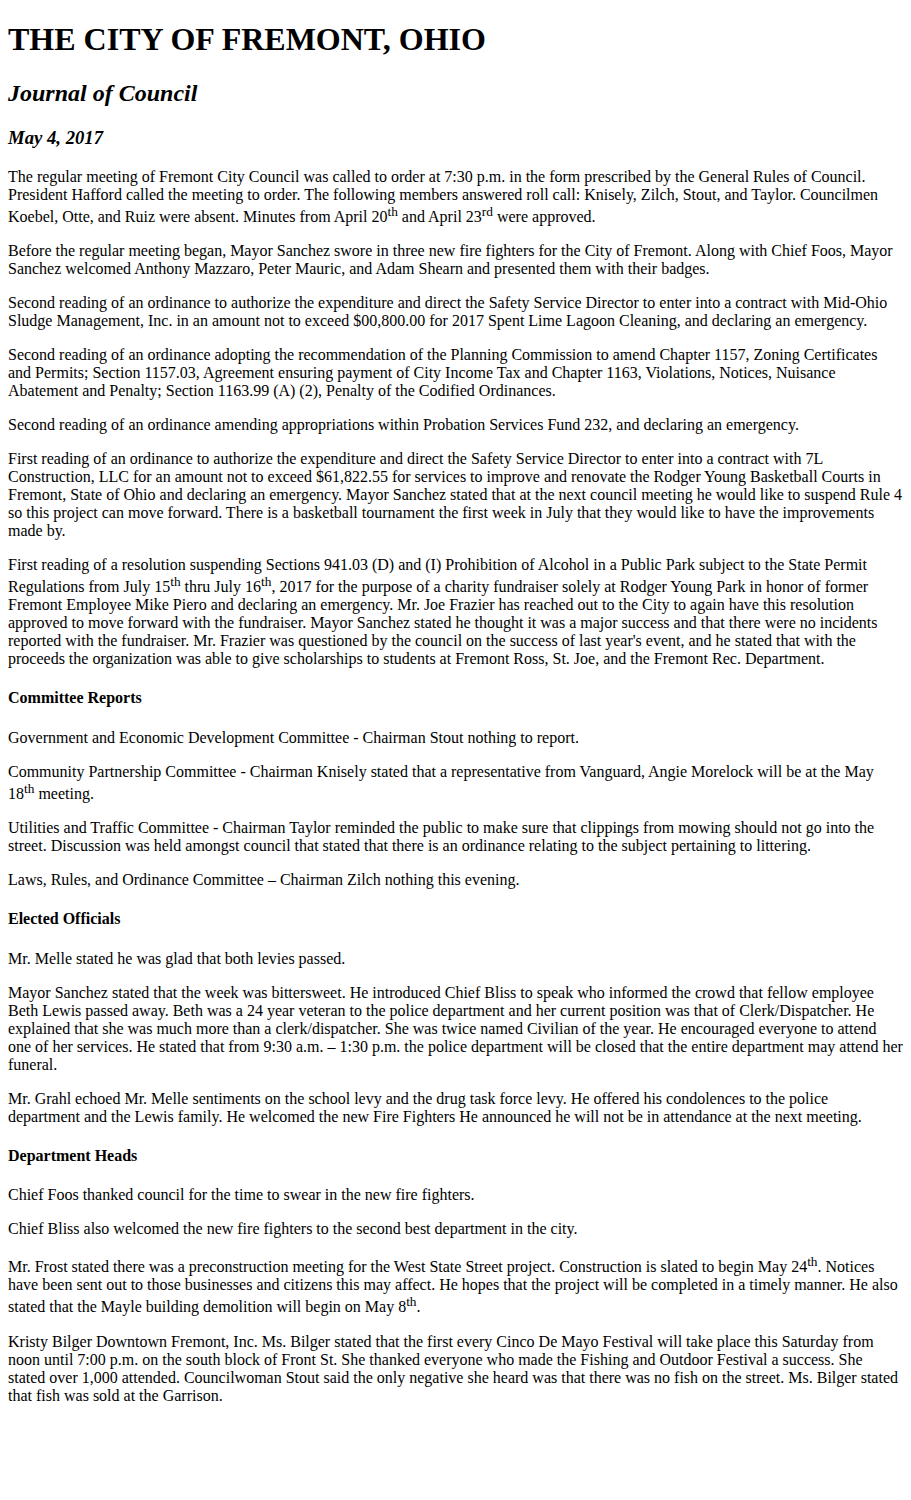THE CITY OF FREMONT, OHIO
Journal of Council
May 4, 2017
The regular meeting of Fremont City Council was called to order at 7:30 p.m. in the form prescribed by the General Rules of Council. President Hafford called the meeting to order. The following members answered roll call: Knisely, Zilch, Stout, and Taylor. Councilmen Koebel, Otte, and Ruiz were absent. Minutes from April 20th and April 23rd were approved.
Before the regular meeting began, Mayor Sanchez swore in three new fire fighters for the City of Fremont. Along with Chief Foos, Mayor Sanchez welcomed Anthony Mazzaro, Peter Mauric, and Adam Shearn and presented them with their badges.
Second reading of an ordinance to authorize the expenditure and direct the Safety Service Director to enter into a contract with Mid-Ohio Sludge Management, Inc. in an amount not to exceed $00,800.00 for 2017 Spent Lime Lagoon Cleaning, and declaring an emergency.
Second reading of an ordinance adopting the recommendation of the Planning Commission to amend Chapter 1157, Zoning Certificates and Permits; Section 1157.03, Agreement ensuring payment of City Income Tax and Chapter 1163, Violations, Notices, Nuisance Abatement and Penalty; Section 1163.99 (A) (2), Penalty of the Codified Ordinances.
Second reading of an ordinance amending appropriations within Probation Services Fund 232, and declaring an emergency.
First reading of an ordinance to authorize the expenditure and direct the Safety Service Director to enter into a contract with 7L Construction, LLC for an amount not to exceed $61,822.55 for services to improve and renovate the Rodger Young Basketball Courts in Fremont, State of Ohio and declaring an emergency. Mayor Sanchez stated that at the next council meeting he would like to suspend Rule 4 so this project can move forward. There is a basketball tournament the first week in July that they would like to have the improvements made by.
First reading of a resolution suspending Sections 941.03 (D) and (I) Prohibition of Alcohol in a Public Park subject to the State Permit Regulations from July 15th thru July 16th, 2017 for the purpose of a charity fundraiser solely at Rodger Young Park in honor of former Fremont Employee Mike Piero and declaring an emergency. Mr. Joe Frazier has reached out to the City to again have this resolution approved to move forward with the fundraiser. Mayor Sanchez stated he thought it was a major success and that there were no incidents reported with the fundraiser. Mr. Frazier was questioned by the council on the success of last year's event, and he stated that with the proceeds the organization was able to give scholarships to students at Fremont Ross, St. Joe, and the Fremont Rec. Department.
Committee Reports
Government and Economic Development Committee - Chairman Stout nothing to report.
Community Partnership Committee - Chairman Knisely stated that a representative from Vanguard, Angie Morelock will be at the May 18th meeting.
Utilities and Traffic Committee - Chairman Taylor reminded the public to make sure that clippings from mowing should not go into the street. Discussion was held amongst council that stated that there is an ordinance relating to the subject pertaining to littering.
Laws, Rules, and Ordinance Committee – Chairman Zilch nothing this evening.
Elected Officials
Mr. Melle stated he was glad that both levies passed.
Mayor Sanchez stated that the week was bittersweet. He introduced Chief Bliss to speak who informed the crowd that fellow employee Beth Lewis passed away. Beth was a 24 year veteran to the police department and her current position was that of Clerk/Dispatcher. He explained that she was much more than a clerk/dispatcher. She was twice named Civilian of the year. He encouraged everyone to attend one of her services. He stated that from 9:30 a.m. – 1:30 p.m. the police department will be closed that the entire department may attend her funeral.
Mr. Grahl echoed Mr. Melle sentiments on the school levy and the drug task force levy. He offered his condolences to the police department and the Lewis family. He welcomed the new Fire Fighters He announced he will not be in attendance at the next meeting.
Department Heads
Chief Foos thanked council for the time to swear in the new fire fighters.
Chief Bliss also welcomed the new fire fighters to the second best department in the city.
Mr. Frost stated there was a preconstruction meeting for the West State Street project. Construction is slated to begin May 24th. Notices have been sent out to those businesses and citizens this may affect. He hopes that the project will be completed in a timely manner. He also stated that the Mayle building demolition will begin on May 8th.
Kristy Bilger Downtown Fremont, Inc. Ms. Bilger stated that the first every Cinco De Mayo Festival will take place this Saturday from noon until 7:00 p.m. on the south block of Front St. She thanked everyone who made the Fishing and Outdoor Festival a success. She stated over 1,000 attended. Councilwoman Stout said the only negative she heard was that there was no fish on the street. Ms. Bilger stated that fish was sold at the Garrison.